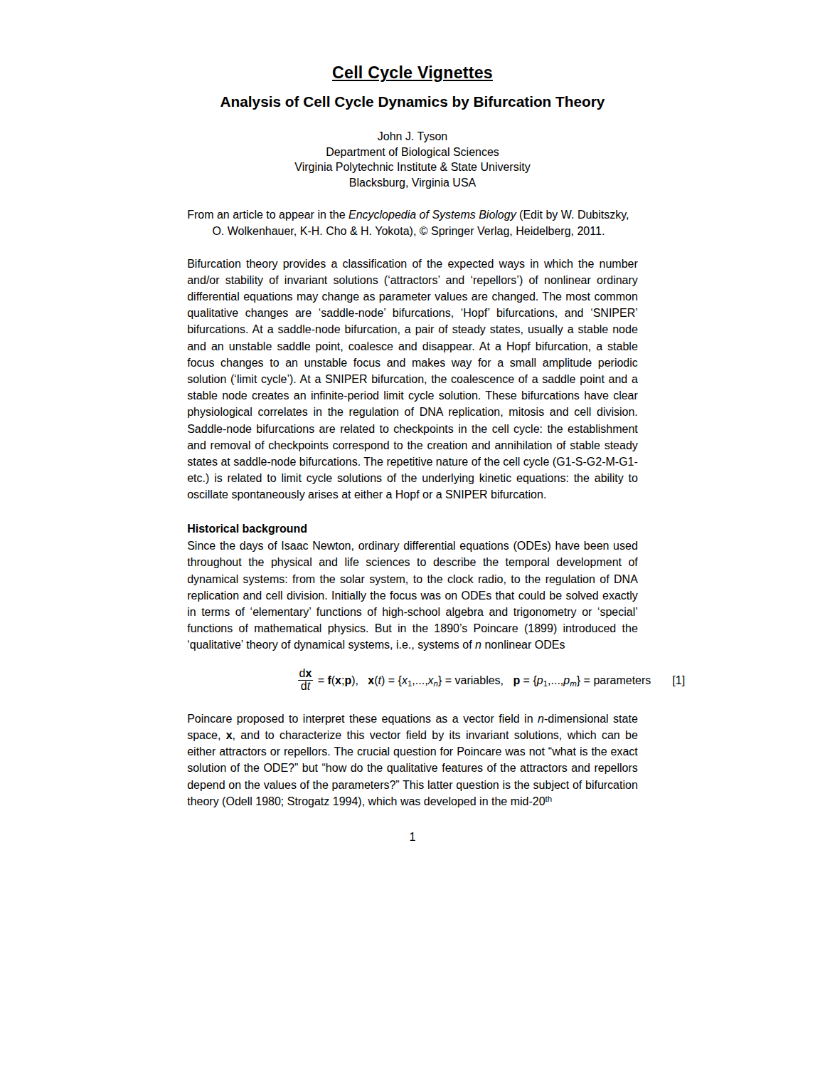Cell Cycle Vignettes
Analysis of Cell Cycle Dynamics by Bifurcation Theory
John J. Tyson
Department of Biological Sciences
Virginia Polytechnic Institute & State University
Blacksburg, Virginia USA
From an article to appear in the Encyclopedia of Systems Biology (Edit by W. Dubitszky, O. Wolkenhauer, K-H. Cho & H. Yokota), © Springer Verlag, Heidelberg, 2011.
Bifurcation theory provides a classification of the expected ways in which the number and/or stability of invariant solutions (‘attractors’ and ‘repellors’) of nonlinear ordinary differential equations may change as parameter values are changed. The most common qualitative changes are ‘saddle-node’ bifurcations, ‘Hopf’ bifurcations, and ‘SNIPER’ bifurcations. At a saddle-node bifurcation, a pair of steady states, usually a stable node and an unstable saddle point, coalesce and disappear. At a Hopf bifurcation, a stable focus changes to an unstable focus and makes way for a small amplitude periodic solution (‘limit cycle’). At a SNIPER bifurcation, the coalescence of a saddle point and a stable node creates an infinite-period limit cycle solution. These bifurcations have clear physiological correlates in the regulation of DNA replication, mitosis and cell division. Saddle-node bifurcations are related to checkpoints in the cell cycle: the establishment and removal of checkpoints correspond to the creation and annihilation of stable steady states at saddle-node bifurcations. The repetitive nature of the cell cycle (G1-S-G2-M-G1-etc.) is related to limit cycle solutions of the underlying kinetic equations: the ability to oscillate spontaneously arises at either a Hopf or a SNIPER bifurcation.
Historical background
Since the days of Isaac Newton, ordinary differential equations (ODEs) have been used throughout the physical and life sciences to describe the temporal development of dynamical systems: from the solar system, to the clock radio, to the regulation of DNA replication and cell division. Initially the focus was on ODEs that could be solved exactly in terms of ‘elementary’ functions of high-school algebra and trigonometry or ‘special’ functions of mathematical physics. But in the 1890’s Poincare (1899) introduced the ‘qualitative’ theory of dynamical systems, i.e., systems of n nonlinear ODEs
dx dt = f(x;p), x(t) = {x1,...,xn} = variables, p = {p1,...,pm} = parameters [1]
Poincare proposed to interpret these equations as a vector field in n-dimensional state space, x, and to characterize this vector field by its invariant solutions, which can be either attractors or repellors. The crucial question for Poincare was not “what is the exact solution of the ODE?” but “how do the qualitative features of the attractors and repellors depend on the values of the parameters?” This latter question is the subject of bifurcation theory (Odell 1980; Strogatz 1994), which was developed in the mid-20th
1